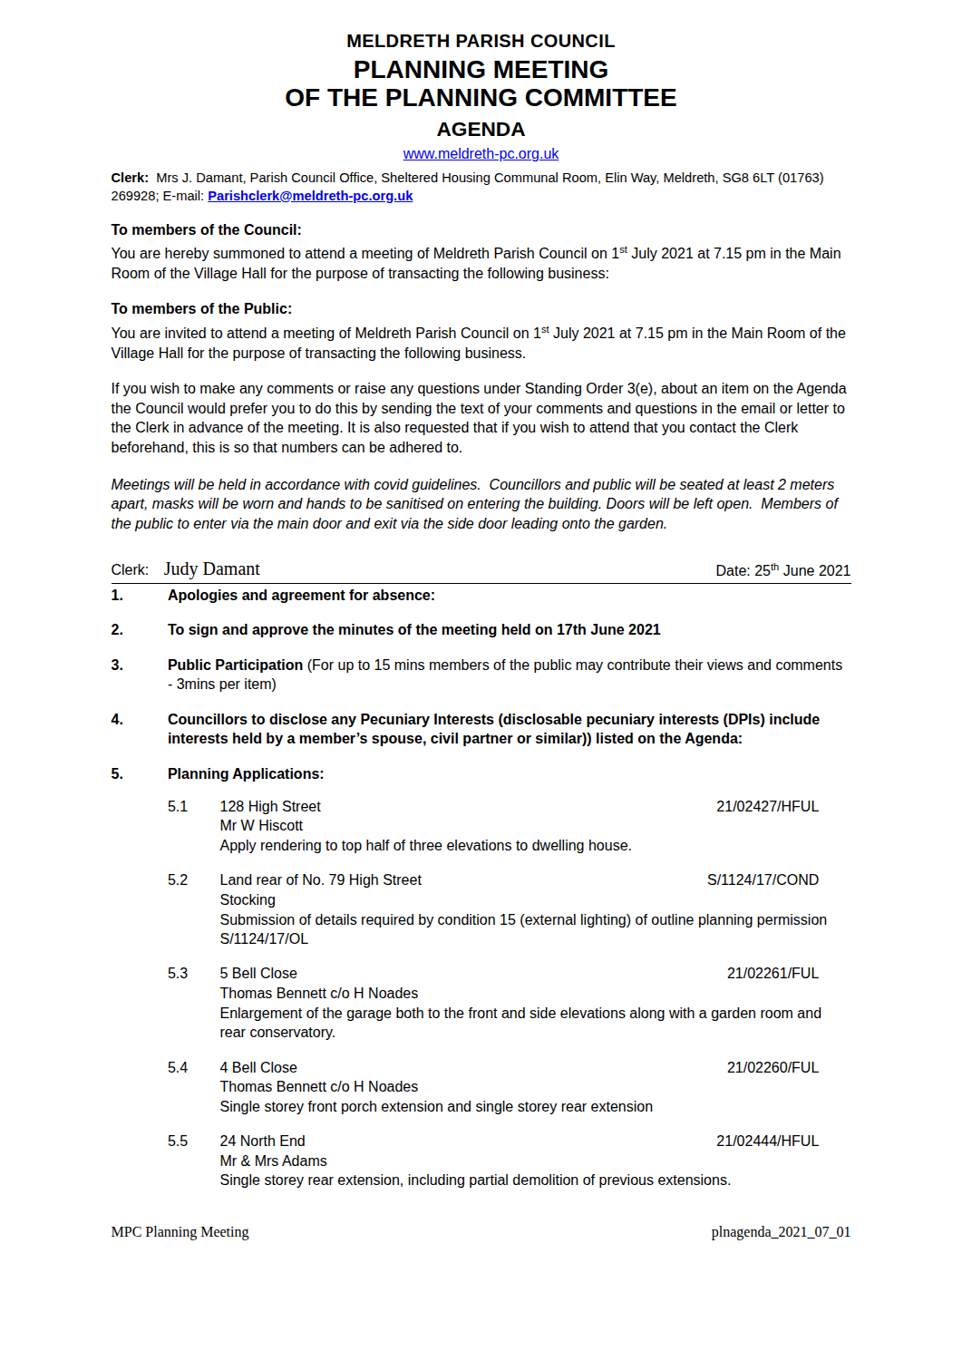MELDRETH PARISH COUNCIL
PLANNING MEETING
OF THE PLANNING COMMITTEE
AGENDA
www.meldreth-pc.org.uk
Clerk: Mrs J. Damant, Parish Council Office, Sheltered Housing Communal Room, Elin Way, Meldreth, SG8 6LT (01763) 269928; E-mail: Parishclerk@meldreth-pc.org.uk
To members of the Council:
You are hereby summoned to attend a meeting of Meldreth Parish Council on 1st July 2021 at 7.15 pm in the Main Room of the Village Hall for the purpose of transacting the following business:
To members of the Public:
You are invited to attend a meeting of Meldreth Parish Council on 1st July 2021 at 7.15 pm in the Main Room of the Village Hall for the purpose of transacting the following business.
If you wish to make any comments or raise any questions under Standing Order 3(e), about an item on the Agenda the Council would prefer you to do this by sending the text of your comments and questions in the email or letter to the Clerk in advance of the meeting. It is also requested that if you wish to attend that you contact the Clerk beforehand, this is so that numbers can be adhered to.
Meetings will be held in accordance with covid guidelines. Councillors and public will be seated at least 2 meters apart, masks will be worn and hands to be sanitised on entering the building. Doors will be left open. Members of the public to enter via the main door and exit via the side door leading onto the garden.
Clerk: Judy Damant
Date: 25th June 2021
Apologies and agreement for absence:
To sign and approve the minutes of the meeting held on 17th June 2021
Public Participation (For up to 15 mins members of the public may contribute their views and comments - 3mins per item)
Councillors to disclose any Pecuniary Interests (disclosable pecuniary interests (DPIs) include interests held by a member’s spouse, civil partner or similar)) listed on the Agenda:
Planning Applications:
5.1
128 High Street 21/02427/HFUL
Mr W Hiscott
Apply rendering to top half of three elevations to dwelling house.
5.2
Land rear of No. 79 High Street S/1124/17/COND
Stocking
Submission of details required by condition 15 (external lighting) of outline planning permission S/1124/17/OL
5.3
5 Bell Close 21/02261/FUL
Thomas Bennett c/o H Noades
Enlargement of the garage both to the front and side elevations along with a garden room and rear conservatory.
5.4
4 Bell Close 21/02260/FUL
Thomas Bennett c/o H Noades
Single storey front porch extension and single storey rear extension
5.5
24 North End 21/02444/HFUL
Mr & Mrs Adams
Single storey rear extension, including partial demolition of previous extensions.
MPC Planning Meeting plnagenda_2021_07_01